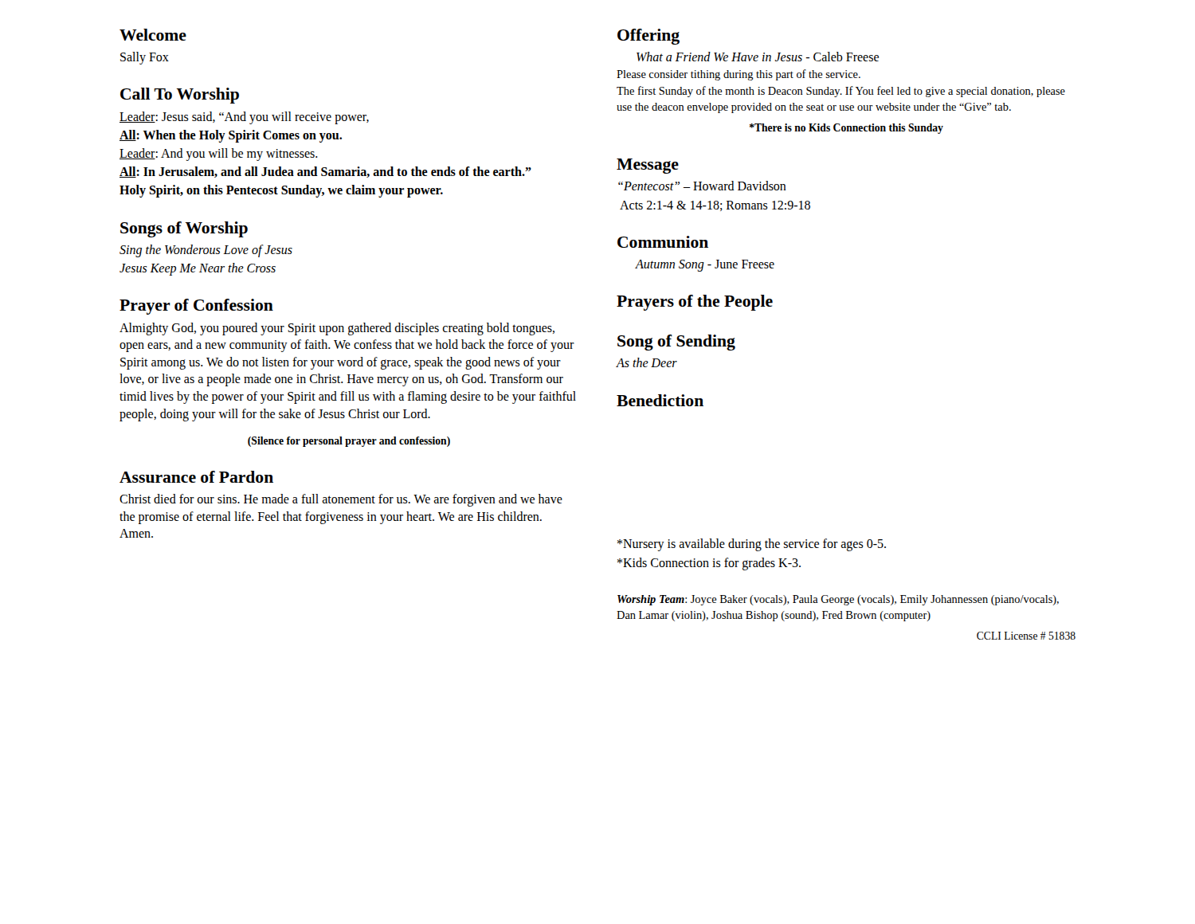Welcome
Sally Fox
Call To Worship
Leader: Jesus said, “And you will receive power,
All: When the Holy Spirit Comes on you.
Leader: And you will be my witnesses.
All: In Jerusalem, and all Judea and Samaria, and to the ends of the earth.”
Holy Spirit, on this Pentecost Sunday, we claim your power.
Songs of Worship
Sing the Wonderous Love of Jesus
Jesus Keep Me Near the Cross
Prayer of Confession
Almighty God, you poured your Spirit upon gathered disciples creating bold tongues, open ears, and a new community of faith. We confess that we hold back the force of your Spirit among us. We do not listen for your word of grace, speak the good news of your love, or live as a people made one in Christ. Have mercy on us, oh God. Transform our timid lives by the power of your Spirit and fill us with a flaming desire to be your faithful people, doing your will for the sake of Jesus Christ our Lord.
(Silence for personal prayer and confession)
Assurance of Pardon
Christ died for our sins. He made a full atonement for us. We are forgiven and we have the promise of eternal life. Feel that forgiveness in your heart. We are His children. Amen.
Offering
What a Friend We Have in Jesus - Caleb Freese
Please consider tithing during this part of the service.
The first Sunday of the month is Deacon Sunday. If You feel led to give a special donation, please use the deacon envelope provided on the seat or use our website under the “Give” tab.
*There is no Kids Connection this Sunday
Message
“Pentecost” – Howard Davidson
Acts 2:1-4 & 14-18; Romans 12:9-18
Communion
Autumn Song - June Freese
Prayers of the People
Song of Sending
As the Deer
Benediction
*Nursery is available during the service for ages 0-5.
*Kids Connection is for grades K-3.
Worship Team: Joyce Baker (vocals), Paula George (vocals), Emily Johannessen (piano/vocals), Dan Lamar (violin), Joshua Bishop (sound), Fred Brown (computer)
CCLI License # 51838